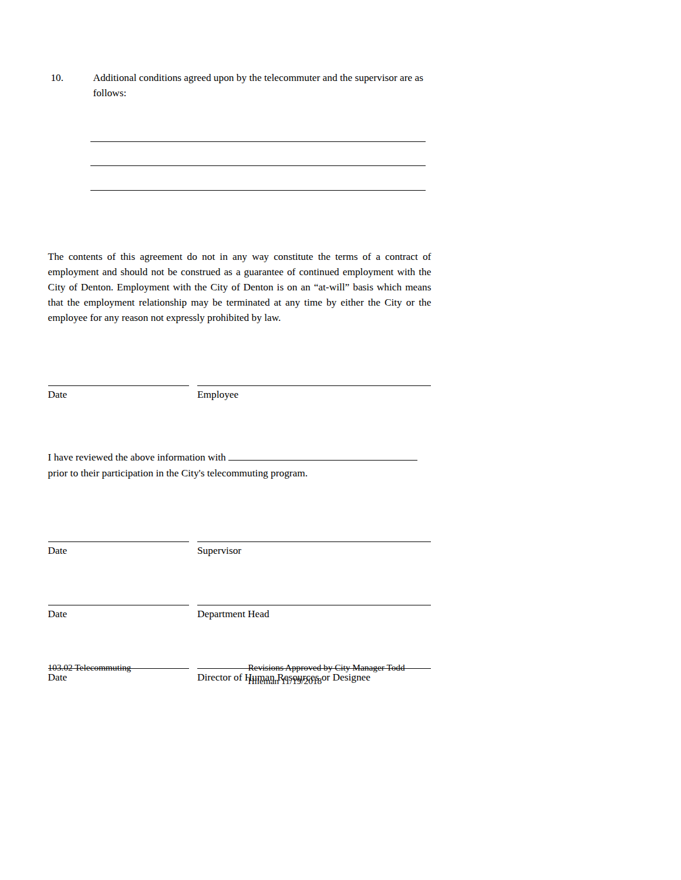10.
Additional conditions agreed upon by the telecommuter and the supervisor are as follows:
The contents of this agreement do not in any way constitute the terms of a contract of employment and should not be construed as a guarantee of continued employment with the City of Denton. Employment with the City of Denton is on an “at-will” basis which means that the employment relationship may be terminated at any time by either the City or the employee for any reason not expressly prohibited by law.
Date
Employee
I have reviewed the above information with prior to their participation in the City's telecommuting program.
Date
Supervisor
Date
Department Head
Date
Director of Human Resources or Designee
103.02 Telecommuting
Revisions Approved by City Manager Todd Hileman 11/19/2018